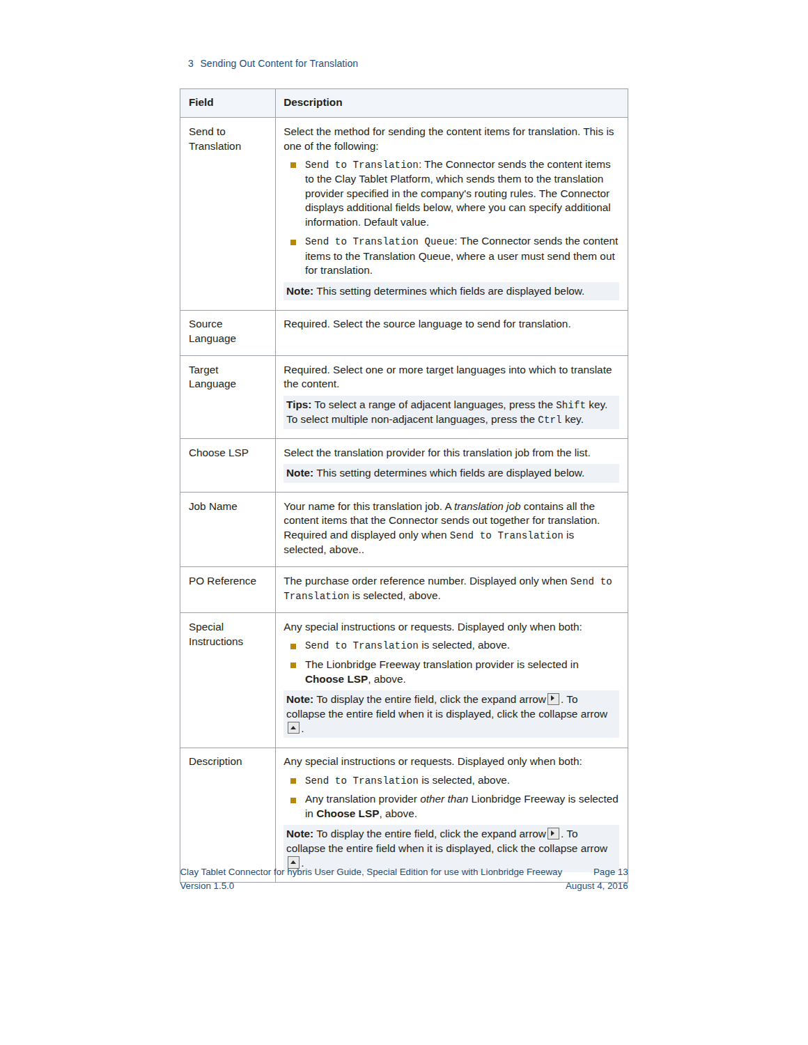3 Sending Out Content for Translation
| Field | Description |
| --- | --- |
| Send to Translation | Select the method for sending the content items for translation. This is one of the following: Send to Translation : The Connector sends the content items to the Clay Tablet Platform, which sends them to the translation provider specified in the company's routing rules. The Connector displays additional fields below, where you can specify additional information. Default value. Send to Translation Queue : The Connector sends the content items to the Translation Queue, where a user must send them out for translation. Note: This setting determines which fields are displayed below. |
| Source Language | Required. Select the source language to send for translation. |
| Target Language | Required. Select one or more target languages into which to translate the content. Tips: To select a range of adjacent languages, press the Shift key. To select multiple non-adjacent languages, press the Ctrl key. |
| Choose LSP | Select the translation provider for this translation job from the list. Note: This setting determines which fields are displayed below. |
| Job Name | Your name for this translation job. A translation job contains all the content items that the Connector sends out together for translation. Required and displayed only when Send to Translation is selected, above.. |
| PO Reference | The purchase order reference number. Displayed only when Send to Translation is selected, above. |
| Special Instructions | Any special instructions or requests. Displayed only when both: Send to Translation is selected, above. The Lionbridge Freeway translation provider is selected in Choose LSP , above. Note: To display the entire field, click the expand arrow . To collapse the entire field when it is displayed, click the collapse arrow . |
| Description | Any special instructions or requests. Displayed only when both: Send to Translation is selected, above. Any translation provider other than Lionbridge Freeway is selected in Choose LSP , above. Note: To display the entire field, click the expand arrow . To collapse the entire field when it is displayed, click the collapse arrow . |
Clay Tablet Connector for hybris User Guide, Special Edition for use with Lionbridge Freeway
Page 13
Version 1.5.0
August 4, 2016